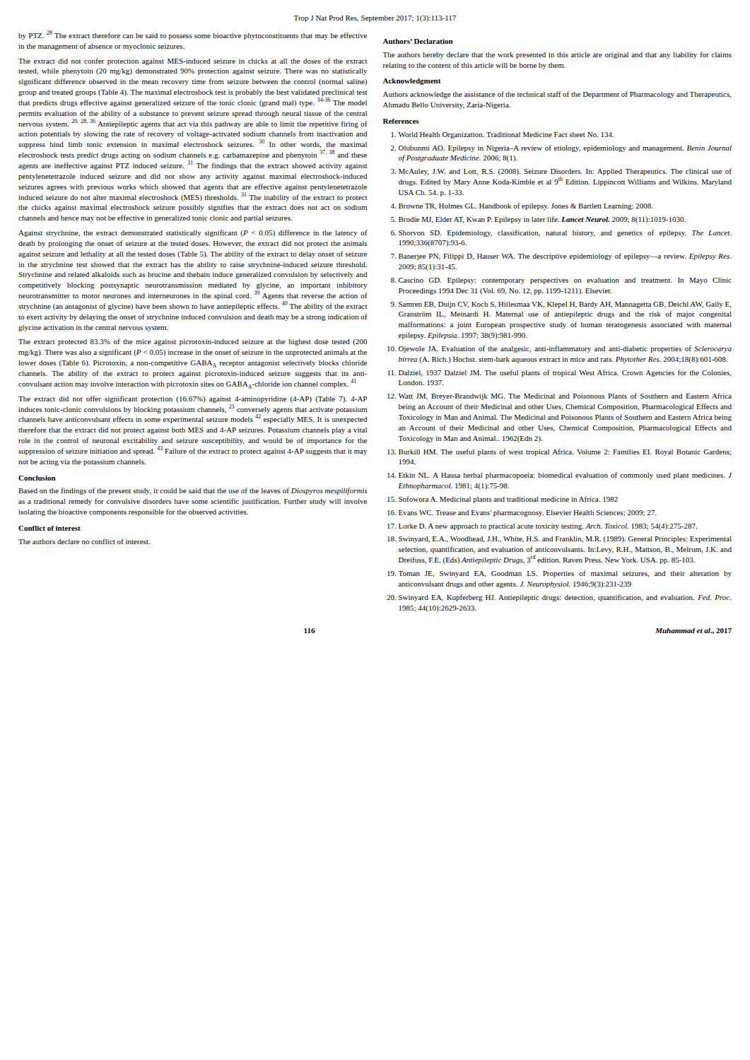Trop J Nat Prod Res, September 2017; 1(3):113-117
by PTZ. 28 The extract therefore can be said to possess some bioactive phytoconstituents that may be effective in the management of absence or myoclonic seizures.
The extract did not confer protection against MES-induced seizure in chicks at all the doses of the extract tested, while phenytoin (20 mg/kg) demonstrated 90% protection against seizure. There was no statistically significant difference observed in the mean recovery time from seizure between the control (normal saline) group and treated groups (Table 4). The maximal electroshock test is probably the best validated preclinical test that predicts drugs effective against generalized seizure of the tonic clonic (grand mal) type. 34-36 The model permits evaluation of the ability of a substance to prevent seizure spread through neural tissue of the central nervous system. 20, 28, 36 Antiepileptic agents that act via this pathway are able to limit the repetitive firing of action potentials by slowing the rate of recovery of voltage-activated sodium channels from inactivation and suppress hind limb tonic extension in maximal electroshock seizures. 30 In other words, the maximal electroshock tests predict drugs acting on sodium channels e.g. carbamazepine and phenytoin 37, 38 and these agents are ineffective against PTZ induced seizure. 31 The findings that the extract showed activity against pentylenetetrazole induced seizure and did not show any activity against maximal electroshock-induced seizures agrees with previous works which showed that agents that are effective against pentylenetetrazole induced seizure do not alter maximal electroshock (MES) thresholds. 31 The inability of the extract to protect the chicks against maximal electroshock seizure possibly signifies that the extract does not act on sodium channels and hence may not be effective in generalized tonic clonic and partial seizures.
Against strychnine, the extract demonstrated statistically significant (P < 0.05) difference in the latency of death by prolonging the onset of seizure at the tested doses. However, the extract did not protect the animals against seizure and lethality at all the tested doses (Table 5). The ability of the extract to delay onset of seizure in the strychnine test showed that the extract has the ability to raise strychnine-induced seizure threshold. Strychnine and related alkaloids such as brucine and thebain induce generalized convulsion by selectively and competitively blocking postsynaptic neurotransmission mediated by glycine, an important inhibitory neurotransmitter to motor neurones and interneurones in the spinal cord. 39 Agents that reverse the action of strychnine (an antagonist of glycine) have been shown to have antiepileptic effects. 40 The ability of the extract to exert activity by delaying the onset of strychnine induced convulsion and death may be a strong indication of glycine activation in the central nervous system.
The extract protected 83.3% of the mice against picrotoxin-induced seizure at the highest dose tested (200 mg/kg). There was also a significant (P < 0.05) increase in the onset of seizure in the unprotected animals at the lower doses (Table 6). Picrotoxin, a non-competitive GABAA receptor antagonist selectively blocks chloride channels. The ability of the extract to protect against picrotoxin-induced seizure suggests that its anti-convulsant action may involve interaction with picrotoxin sites on GABAA-chloride ion channel complex. 41
The extract did not offer significant protection (16.67%) against 4-aminopyridine (4-AP) (Table 7). 4-AP induces tonic-clonic convulsions by blocking potassium channels, 23 conversely agents that activate potassium channels have anticonvulsant effects in some experimental seizure models 42 especially MES. It is unexpected therefore that the extract did not protect against both MES and 4-AP seizures. Potassium channels play a vital role in the control of neuronal excitability and seizure susceptibility, and would be of importance for the suppression of seizure initiation and spread. 43 Failure of the extract to protect against 4-AP suggests that it may not be acting via the potassium channels.
Conclusion
Based on the findings of the present study, it could be said that the use of the leaves of Diospyros mespiliformis as a traditional remedy for convulsive disorders have some scientific justification. Further study will involve isolating the bioactive components responsible for the observed activities.
Conflict of interest
The authors declare no conflict of interest.
Authors’ Declaration
The authors hereby declare that the work presented in this article are original and that any liability for claims relating to the content of this article will be borne by them.
Acknowledgment
Authors acknowledge the assistance of the technical staff of the Department of Pharmacology and Therapeutics, Ahmadu Bello University, Zaria-Nigeria.
References
World Health Organization. Traditional Medicine Fact sheet No. 134.
Olubunmi AO. Epilepsy in Nigeria–A review of etiology, epidemiology and management. Benin Journal of Postgraduate Medicine. 2006; 8(1).
McAuley, J.W. and Lott, R.S. (2008). Seizure Disorders. In: Applied Therapeutics. The clinical use of drugs. Edited by Mary Anne Koda-Kimble et al 9th Edition. Lippincott Williams and Wilkins. Maryland USA Ch. 54. p. 1-33.
Browne TR, Holmes GL. Handbook of epilepsy. Jones & Bartlett Learning; 2008.
Brodie MJ, Elder AT, Kwan P. Epilepsy in later life. Lancet Neurol. 2009; 8(11):1019-1030.
Shorvon SD. Epidemiology, classification, natural history, and genetics of epilepsy. The Lancet. 1990;336(8707):93-6.
Banerjee PN, Filippi D, Hauser WA. The descriptive epidemiology of epilepsy—a review. Epilepsy Res. 2009; 85(1):31-45.
Cascino GD. Epilepsy: contemporary perspectives on evaluation and treatment. In Mayo Clinic Proceedings 1994 Dec 31 (Vol. 69, No. 12, pp. 1199-1211). Elsevier.
Samren EB, Duijn CV, Koch S, Hiilesmaa VK, Klepel H, Bardy AH, Mannagetta GB, Deichl AW, Gaily E, Granström IL, Meinardi H. Maternal use of antiepileptic drugs and the risk of major congenital malformations: a joint European prospective study of human teratogenesis associated with maternal epilepsy. Epilepsia. 1997; 38(9):981-990.
Ojewole JA. Evaluation of the analgesic, anti‐inflammatory and anti‐diabetic properties of Sclerocarya birrea (A. Rich.) Hochst. stem‐bark aqueous extract in mice and rats. Phytother Res. 2004;18(8):601-608.
Dalziel, 1937 Dalziel JM. The useful plants of tropical West Africa. Crown Agencies for the Colonies, London. 1937.
Watt JM, Breyer-Brandwijk MG. The Medicinal and Poisonous Plants of Southern and Eastern Africa being an Account of their Medicinal and other Uses, Chemical Composition, Pharmacological Effects and Toxicology in Man and Animal. The Medicinal and Poisonous Plants of Southern and Eastern Africa being an Account of their Medicinal and other Uses, Chemical Composition, Pharmacological Effects and Toxicology in Man and Animal.. 1962(Edn 2).
Burkill HM. The useful plants of west tropical Africa. Volume 2: Families EI. Royal Botanic Gardens; 1994.
Etkin NL. A Hausa herbal pharmacopoeia: biomedical evaluation of commonly used plant medicines. J Ethnopharmacol. 1981; 4(1):75-98.
Sofowora A. Medicinal plants and traditional medicine in Africa. 1982
Evans WC. Trease and Evans' pharmacognosy. Elsevier Health Sciences; 2009; 27.
Lorke D. A new approach to practical acute toxicity testing. Arch. Toxicol. 1983; 54(4):275-287.
Swinyard, E.A., Woodhead, J.H., White, H.S. and Franklin, M.R. (1989). General Principles: Experimental selection, quantification, and evaluation of anticonvulsants. In:Levy, R.H., Mattson, B., Melrum, J.K. and Dreifuss, F.E. (Eds) Antiepileptic Drugs, 3rd edition. Raven Press. New York. USA. pp. 85-103.
Toman JE, Swinyard EA, Goodman LS. Properties of maximal seizures, and their alteration by anticonvulsant drugs and other agents. J. Neurophysiol. 1946;9(3):231-239
Swinyard EA, Kupferberg HJ. Antiepileptic drugs: detection, quantification, and evaluation. Fed. Proc. 1985; 44(10):2629-2633.
116 Muhammad et al., 2017